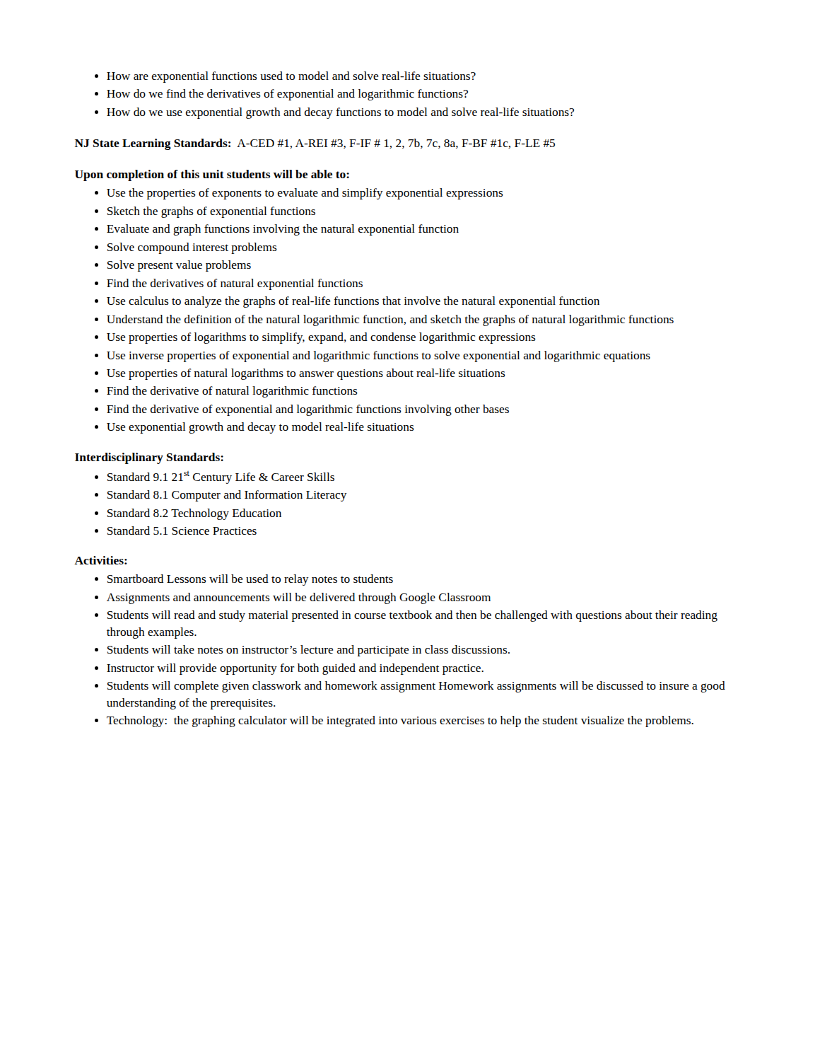How are exponential functions used to model and solve real-life situations?
How do we find the derivatives of exponential and logarithmic functions?
How do we use exponential growth and decay functions to model and solve real-life situations?
NJ State Learning Standards: A-CED #1, A-REI #3, F-IF # 1, 2, 7b, 7c, 8a, F-BF #1c, F-LE #5
Upon completion of this unit students will be able to:
Use the properties of exponents to evaluate and simplify exponential expressions
Sketch the graphs of exponential functions
Evaluate and graph functions involving the natural exponential function
Solve compound interest problems
Solve present value problems
Find the derivatives of natural exponential functions
Use calculus to analyze the graphs of real-life functions that involve the natural exponential function
Understand the definition of the natural logarithmic function, and sketch the graphs of natural logarithmic functions
Use properties of logarithms to simplify, expand, and condense logarithmic expressions
Use inverse properties of exponential and logarithmic functions to solve exponential and logarithmic equations
Use properties of natural logarithms to answer questions about real-life situations
Find the derivative of natural logarithmic functions
Find the derivative of exponential and logarithmic functions involving other bases
Use exponential growth and decay to model real-life situations
Interdisciplinary Standards:
Standard 9.1 21st Century Life & Career Skills
Standard 8.1 Computer and Information Literacy
Standard 8.2 Technology Education
Standard 5.1 Science Practices
Activities:
Smartboard Lessons will be used to relay notes to students
Assignments and announcements will be delivered through Google Classroom
Students will read and study material presented in course textbook and then be challenged with questions about their reading through examples.
Students will take notes on instructor’s lecture and participate in class discussions.
Instructor will provide opportunity for both guided and independent practice.
Students will complete given classwork and homework assignment Homework assignments will be discussed to insure a good understanding of the prerequisites.
Technology: the graphing calculator will be integrated into various exercises to help the student visualize the problems.